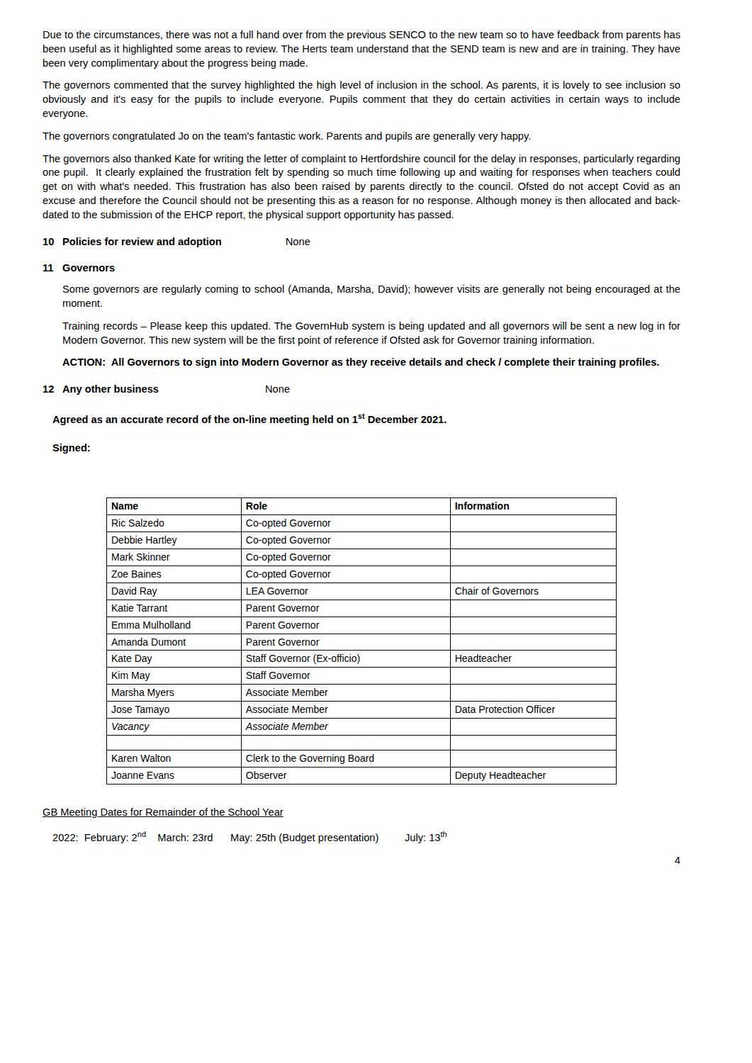Due to the circumstances, there was not a full hand over from the previous SENCO to the new team so to have feedback from parents has been useful as it highlighted some areas to review. The Herts team understand that the SEND team is new and are in training. They have been very complimentary about the progress being made.
The governors commented that the survey highlighted the high level of inclusion in the school. As parents, it is lovely to see inclusion so obviously and it's easy for the pupils to include everyone. Pupils comment that they do certain activities in certain ways to include everyone.
The governors congratulated Jo on the team's fantastic work. Parents and pupils are generally very happy.
The governors also thanked Kate for writing the letter of complaint to Hertfordshire council for the delay in responses, particularly regarding one pupil. It clearly explained the frustration felt by spending so much time following up and waiting for responses when teachers could get on with what's needed. This frustration has also been raised by parents directly to the council. Ofsted do not accept Covid as an excuse and therefore the Council should not be presenting this as a reason for no response. Although money is then allocated and back-dated to the submission of the EHCP report, the physical support opportunity has passed.
10 Policies for review and adoptionNone
11 Governors
Some governors are regularly coming to school (Amanda, Marsha, David); however visits are generally not being encouraged at the moment.
Training records – Please keep this updated. The GovernHub system is being updated and all governors will be sent a new log in for Modern Governor. This new system will be the first point of reference if Ofsted ask for Governor training information.
ACTION: All Governors to sign into Modern Governor as they receive details and check / complete their training profiles.
12 Any other businessNone
Agreed as an accurate record of the on-line meeting held on 1st December 2021.
Signed:
| Name | Role | Information |
| --- | --- | --- |
| Ric Salzedo | Co-opted Governor | |
| Debbie Hartley | Co-opted Governor | |
| Mark Skinner | Co-opted Governor | |
| Zoe Baines | Co-opted Governor | |
| David Ray | LEA Governor | Chair of Governors |
| Katie Tarrant | Parent Governor | |
| Emma Mulholland | Parent Governor | |
| Amanda Dumont | Parent Governor | |
| Kate Day | Staff Governor (Ex-officio) | Headteacher |
| Kim May | Staff Governor | |
| Marsha Myers | Associate Member | |
| Jose Tamayo | Associate Member | Data Protection Officer |
| Vacancy | Associate Member | |
| Karen Walton | Clerk to the Governing Board | |
| Joanne Evans | Observer | Deputy Headteacher |
GB Meeting Dates for Remainder of the School Year
2022: February: 2nd March: 23rd May: 25th (Budget presentation) July: 13th
4